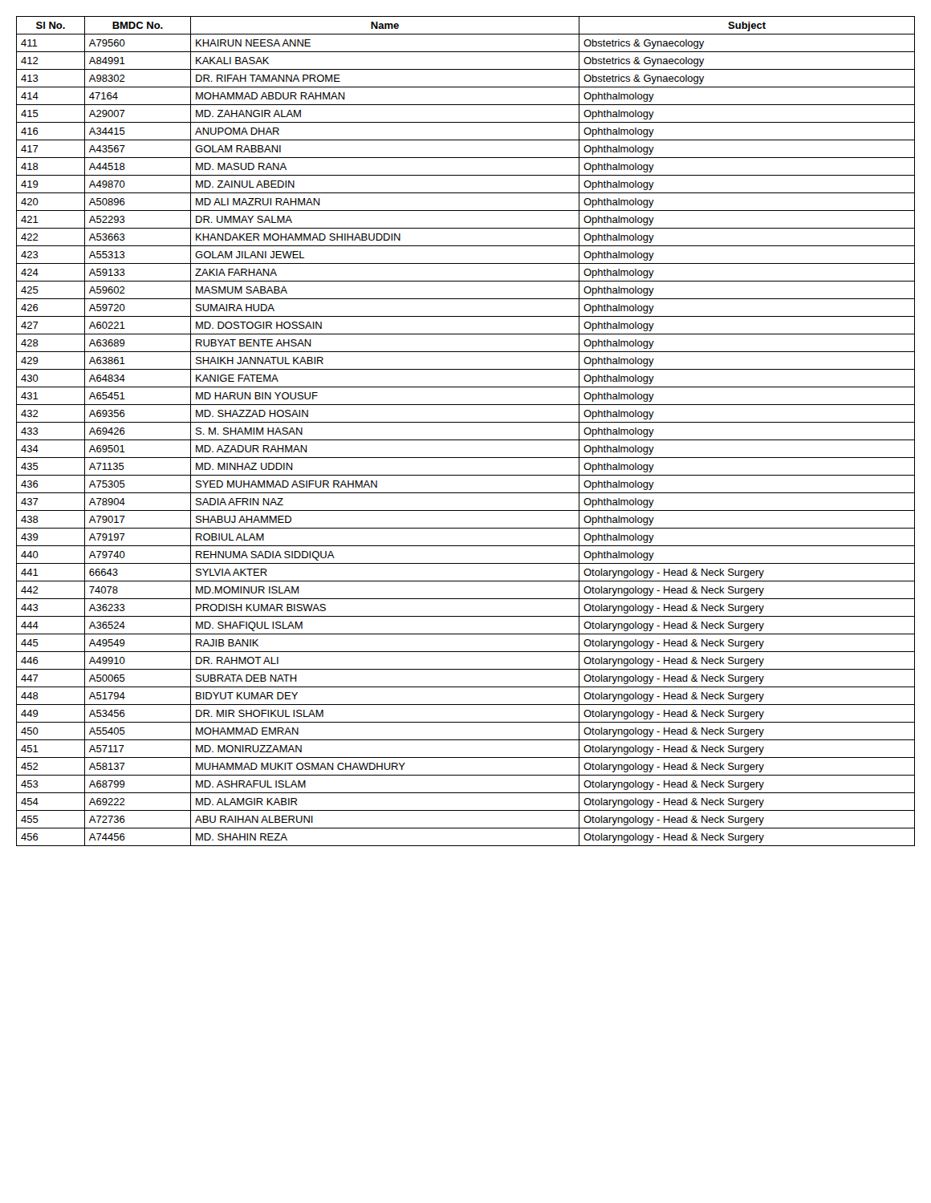| Sl No. | BMDC No. | Name | Subject |
| --- | --- | --- | --- |
| 411 | A79560 | KHAIRUN NEESA ANNE | Obstetrics & Gynaecology |
| 412 | A84991 | KAKALI BASAK | Obstetrics & Gynaecology |
| 413 | A98302 | DR. RIFAH TAMANNA PROME | Obstetrics & Gynaecology |
| 414 | 47164 | MOHAMMAD ABDUR RAHMAN | Ophthalmology |
| 415 | A29007 | MD. ZAHANGIR ALAM | Ophthalmology |
| 416 | A34415 | ANUPOMA DHAR | Ophthalmology |
| 417 | A43567 | GOLAM RABBANI | Ophthalmology |
| 418 | A44518 | MD. MASUD RANA | Ophthalmology |
| 419 | A49870 | MD. ZAINUL ABEDIN | Ophthalmology |
| 420 | A50896 | MD ALI MAZRUI RAHMAN | Ophthalmology |
| 421 | A52293 | DR. UMMAY SALMA | Ophthalmology |
| 422 | A53663 | KHANDAKER MOHAMMAD SHIHABUDDIN | Ophthalmology |
| 423 | A55313 | GOLAM JILANI JEWEL | Ophthalmology |
| 424 | A59133 | ZAKIA FARHANA | Ophthalmology |
| 425 | A59602 | MASMUM SABABA | Ophthalmology |
| 426 | A59720 | SUMAIRA HUDA | Ophthalmology |
| 427 | A60221 | MD. DOSTOGIR HOSSAIN | Ophthalmology |
| 428 | A63689 | RUBYAT BENTE AHSAN | Ophthalmology |
| 429 | A63861 | SHAIKH JANNATUL KABIR | Ophthalmology |
| 430 | A64834 | KANIGE FATEMA | Ophthalmology |
| 431 | A65451 | MD HARUN BIN YOUSUF | Ophthalmology |
| 432 | A69356 | MD. SHAZZAD HOSAIN | Ophthalmology |
| 433 | A69426 | S. M. SHAMIM HASAN | Ophthalmology |
| 434 | A69501 | MD. AZADUR RAHMAN | Ophthalmology |
| 435 | A71135 | MD. MINHAZ UDDIN | Ophthalmology |
| 436 | A75305 | SYED MUHAMMAD ASIFUR RAHMAN | Ophthalmology |
| 437 | A78904 | SADIA AFRIN NAZ | Ophthalmology |
| 438 | A79017 | SHABUJ AHAMMED | Ophthalmology |
| 439 | A79197 | ROBIUL ALAM | Ophthalmology |
| 440 | A79740 | REHNUMA SADIA SIDDIQUA | Ophthalmology |
| 441 | 66643 | SYLVIA AKTER | Otolaryngology - Head & Neck Surgery |
| 442 | 74078 | MD.MOMINUR ISLAM | Otolaryngology - Head & Neck Surgery |
| 443 | A36233 | PRODISH KUMAR BISWAS | Otolaryngology - Head & Neck Surgery |
| 444 | A36524 | MD. SHAFIQUL ISLAM | Otolaryngology - Head & Neck Surgery |
| 445 | A49549 | RAJIB BANIK | Otolaryngology - Head & Neck Surgery |
| 446 | A49910 | DR. RAHMOT ALI | Otolaryngology - Head & Neck Surgery |
| 447 | A50065 | SUBRATA DEB NATH | Otolaryngology - Head & Neck Surgery |
| 448 | A51794 | BIDYUT KUMAR DEY | Otolaryngology - Head & Neck Surgery |
| 449 | A53456 | DR. MIR SHOFIKUL ISLAM | Otolaryngology - Head & Neck Surgery |
| 450 | A55405 | MOHAMMAD EMRAN | Otolaryngology - Head & Neck Surgery |
| 451 | A57117 | MD. MONIRUZZAMAN | Otolaryngology - Head & Neck Surgery |
| 452 | A58137 | MUHAMMAD MUKIT OSMAN CHAWDHURY | Otolaryngology - Head & Neck Surgery |
| 453 | A68799 | MD. ASHRAFUL ISLAM | Otolaryngology - Head & Neck Surgery |
| 454 | A69222 | MD. ALAMGIR KABIR | Otolaryngology - Head & Neck Surgery |
| 455 | A72736 | ABU RAIHAN ALBERUNI | Otolaryngology - Head & Neck Surgery |
| 456 | A74456 | MD. SHAHIN REZA | Otolaryngology - Head & Neck Surgery |